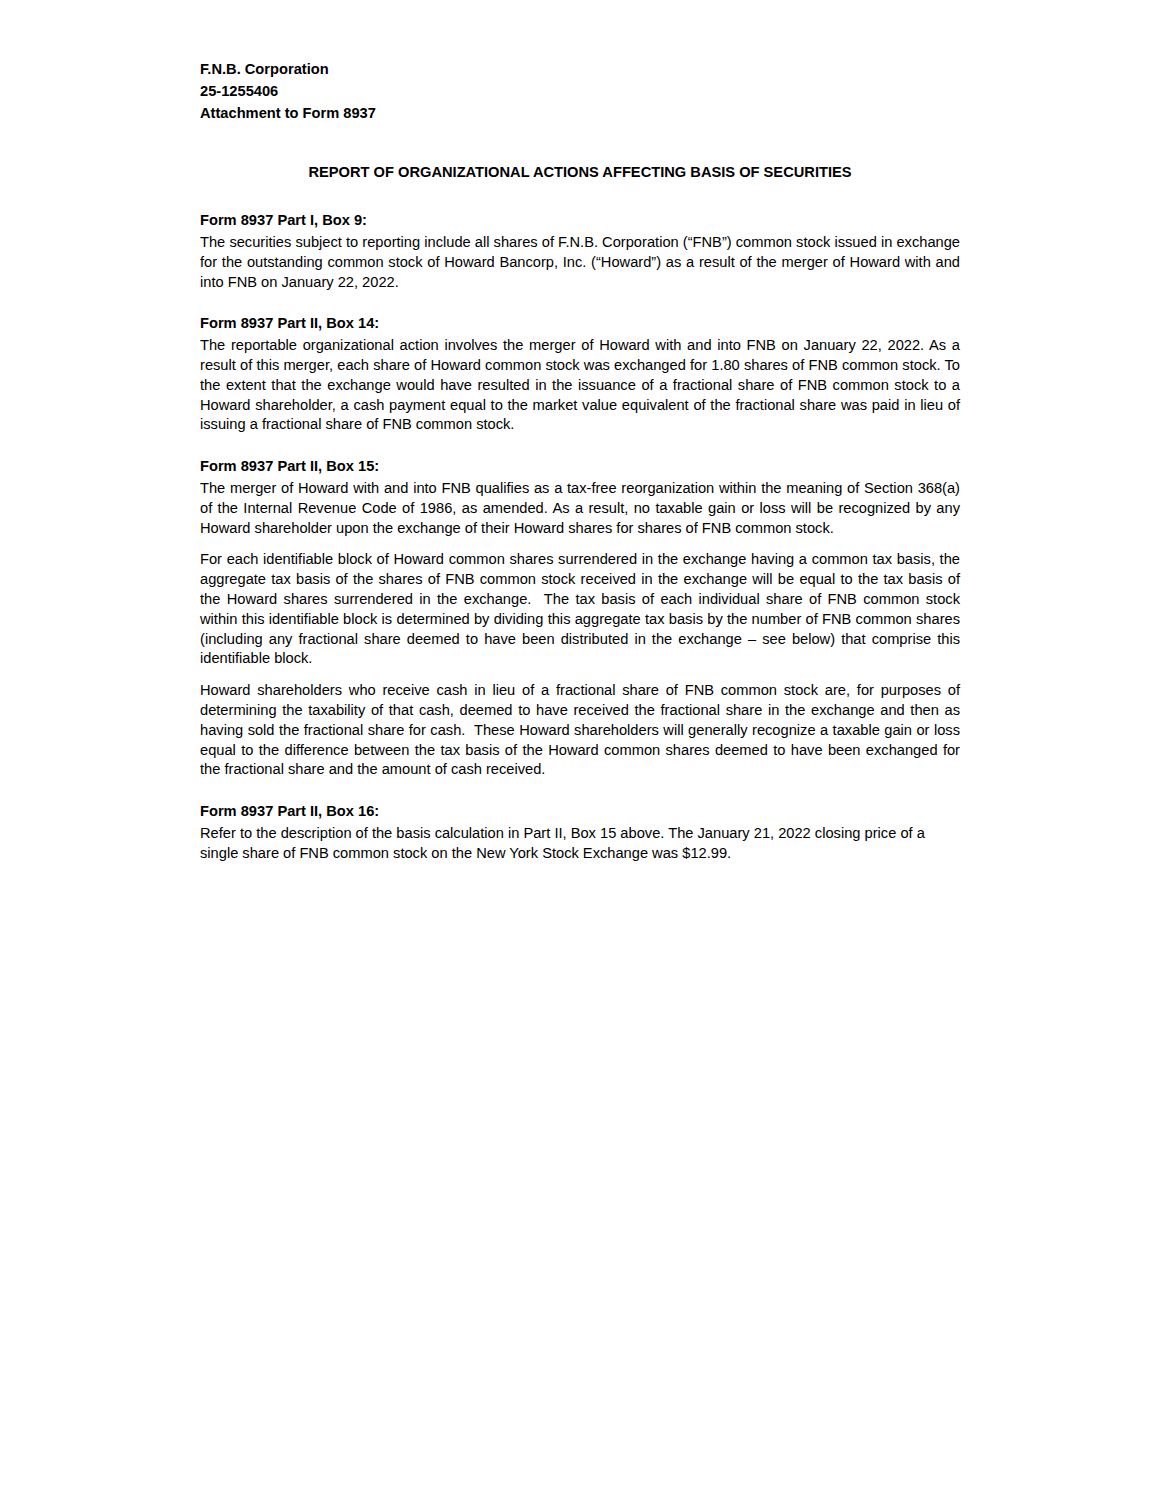F.N.B. Corporation
25-1255406
Attachment to Form 8937
REPORT OF ORGANIZATIONAL ACTIONS AFFECTING BASIS OF SECURITIES
Form 8937 Part I, Box 9:
The securities subject to reporting include all shares of F.N.B. Corporation (“FNB”) common stock issued in exchange for the outstanding common stock of Howard Bancorp, Inc. (“Howard”) as a result of the merger of Howard with and into FNB on January 22, 2022.
Form 8937 Part II, Box 14:
The reportable organizational action involves the merger of Howard with and into FNB on January 22, 2022. As a result of this merger, each share of Howard common stock was exchanged for 1.80 shares of FNB common stock. To the extent that the exchange would have resulted in the issuance of a fractional share of FNB common stock to a Howard shareholder, a cash payment equal to the market value equivalent of the fractional share was paid in lieu of issuing a fractional share of FNB common stock.
Form 8937 Part II, Box 15:
The merger of Howard with and into FNB qualifies as a tax-free reorganization within the meaning of Section 368(a) of the Internal Revenue Code of 1986, as amended. As a result, no taxable gain or loss will be recognized by any Howard shareholder upon the exchange of their Howard shares for shares of FNB common stock.
For each identifiable block of Howard common shares surrendered in the exchange having a common tax basis, the aggregate tax basis of the shares of FNB common stock received in the exchange will be equal to the tax basis of the Howard shares surrendered in the exchange. The tax basis of each individual share of FNB common stock within this identifiable block is determined by dividing this aggregate tax basis by the number of FNB common shares (including any fractional share deemed to have been distributed in the exchange – see below) that comprise this identifiable block.
Howard shareholders who receive cash in lieu of a fractional share of FNB common stock are, for purposes of determining the taxability of that cash, deemed to have received the fractional share in the exchange and then as having sold the fractional share for cash. These Howard shareholders will generally recognize a taxable gain or loss equal to the difference between the tax basis of the Howard common shares deemed to have been exchanged for the fractional share and the amount of cash received.
Form 8937 Part II, Box 16:
Refer to the description of the basis calculation in Part II, Box 15 above. The January 21, 2022 closing price of a single share of FNB common stock on the New York Stock Exchange was $12.99.